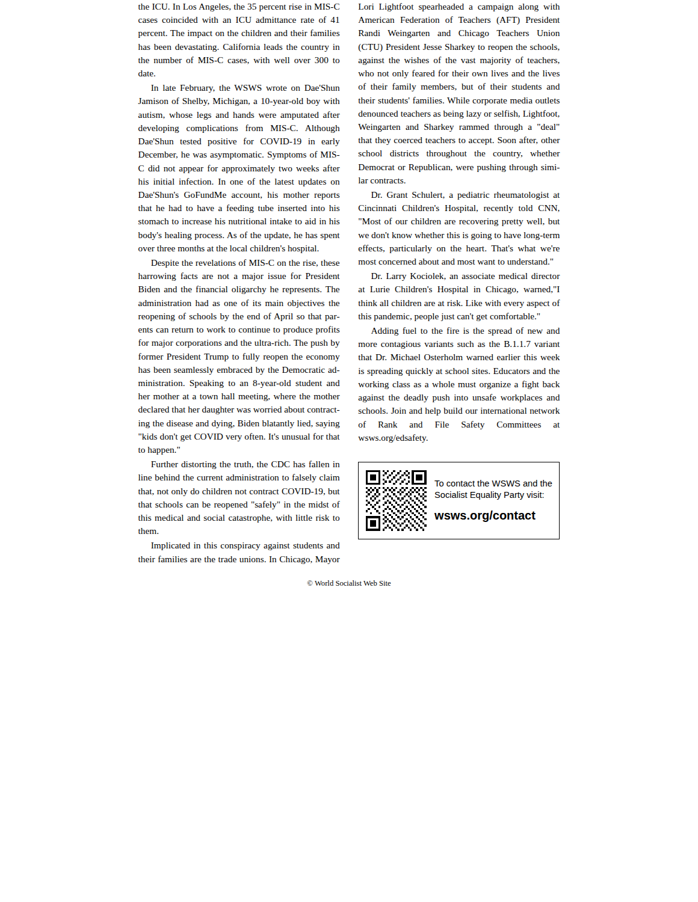the ICU. In Los Angeles, the 35 percent rise in MIS-C cases coincided with an ICU admittance rate of 41 percent. The impact on the children and their families has been devastating. California leads the country in the number of MIS-C cases, with well over 300 to date.
In late February, the WSWS wrote on Dae'Shun Jamison of Shelby, Michigan, a 10-year-old boy with autism, whose legs and hands were amputated after developing complications from MIS-C. Although Dae'Shun tested positive for COVID-19 in early December, he was asymptomatic. Symptoms of MIS-C did not appear for approximately two weeks after his initial infection. In one of the latest updates on Dae'Shun's GoFundMe account, his mother reports that he had to have a feeding tube inserted into his stomach to increase his nutritional intake to aid in his body's healing process. As of the update, he has spent over three months at the local children's hospital.
Despite the revelations of MIS-C on the rise, these harrowing facts are not a major issue for President Biden and the financial oligarchy he represents. The administration had as one of its main objectives the reopening of schools by the end of April so that parents can return to work to continue to produce profits for major corporations and the ultra-rich. The push by former President Trump to fully reopen the economy has been seamlessly embraced by the Democratic administration. Speaking to an 8-year-old student and her mother at a town hall meeting, where the mother declared that her daughter was worried about contracting the disease and dying, Biden blatantly lied, saying "kids don't get COVID very often. It's unusual for that to happen."
Further distorting the truth, the CDC has fallen in line behind the current administration to falsely claim that, not only do children not contract COVID-19, but that schools can be reopened "safely" in the midst of this medical and social catastrophe, with little risk to them.
Implicated in this conspiracy against students and their families are the trade unions. In Chicago, Mayor Lori Lightfoot spearheaded a campaign along with American Federation of Teachers (AFT) President Randi Weingarten and Chicago Teachers Union (CTU) President Jesse Sharkey to reopen the schools, against the wishes of the vast majority of teachers, who not only feared for their own lives and the lives of their family members, but of their students and their students' families. While corporate media outlets denounced teachers as being lazy or selfish, Lightfoot, Weingarten and Sharkey rammed through a "deal" that they coerced teachers to accept. Soon after, other school districts throughout the country, whether Democrat or Republican, were pushing through similar contracts.
Dr. Grant Schulert, a pediatric rheumatologist at Cincinnati Children's Hospital, recently told CNN, "Most of our children are recovering pretty well, but we don't know whether this is going to have long-term effects, particularly on the heart. That's what we're most concerned about and most want to understand."
Dr. Larry Kociolek, an associate medical director at Lurie Children's Hospital in Chicago, warned,"I think all children are at risk. Like with every aspect of this pandemic, people just can't get comfortable."
Adding fuel to the fire is the spread of new and more contagious variants such as the B.1.1.7 variant that Dr. Michael Osterholm warned earlier this week is spreading quickly at school sites. Educators and the working class as a whole must organize a fight back against the deadly push into unsafe workplaces and schools. Join and help build our international network of Rank and File Safety Committees at wsws.org/edsafety.
To contact the WSWS and the Socialist Equality Party visit: wsws.org/contact
© World Socialist Web Site